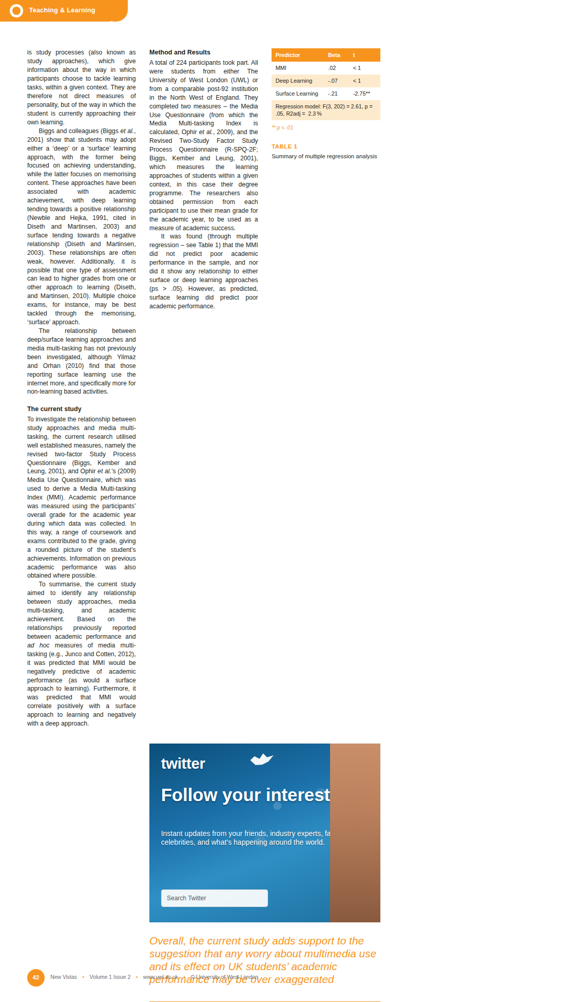Teaching & Learning
is study processes (also known as study approaches), which give information about the way in which participants choose to tackle learning tasks, within a given context. They are therefore not direct measures of personality, but of the way in which the student is currently approaching their own learning.
Biggs and colleagues (Biggs et al., 2001) show that students may adopt either a ‘deep’ or a ‘surface’ learning approach, with the former being focused on achieving understanding, while the latter focuses on memorising content. These approaches have been associated with academic achievement, with deep learning tending towards a positive relationship (Newble and Hejka, 1991, cited in Diseth and Martinsen, 2003) and surface tending towards a negative relationship (Diseth and Martinsen, 2003). These relationships are often weak, however. Additionally, it is possible that one type of assessment can lead to higher grades from one or other approach to learning (Diseth, and Martinsen, 2010). Multiple choice exams, for instance, may be best tackled through the memorising, ‘surface’ approach.
The relationship between deep/surface learning approaches and media multi-tasking has not previously been investigated, although Yilmaz and Orhan (2010) find that those reporting surface learning use the internet more, and specifically more for non-learning based activities.
The current study
To investigate the relationship between study approaches and media multi-tasking, the current research utilised well established measures, namely the revised two-factor Study Process Questionnaire (Biggs, Kember and Leung, 2001), and Ophir et al.’s (2009) Media Use Questionnaire, which was used to derive a Media Multi-tasking Index (MMI). Academic performance was measured using the participants’ overall grade for the academic year during which data was collected. In this way, a range of coursework and exams contributed to the grade, giving a rounded picture of the student’s achievements. Information on previous academic performance was also obtained where possible.
To summarise, the current study aimed to identify any relationship between study approaches, media multi-tasking, and academic achievement. Based on the relationships previously reported between academic performance and ad hoc measures of media multi-tasking (e.g., Junco and Cotten, 2012), it was predicted that MMI would be negatively predictive of academic performance (as would a surface approach to learning). Furthermore, it was predicted that MMI would correlate positively with a surface approach to learning and negatively with a deep approach.
Method and Results
A total of 224 participants took part. All were students from either The University of West London (UWL) or from a comparable post-92 institution in the North West of England. They completed two measures – the Media Use Questionnaire (from which the Media Multi-tasking Index is calculated, Ophir et al., 2009), and the Revised Two-Study Factor Study Process Questionnaire (R-SPQ-2F; Biggs, Kember and Leung, 2001), which measures the learning approaches of students within a given context, in this case their degree programme. The researchers also obtained permission from each participant to use their mean grade for the academic year, to be used as a measure of academic success.
It was found (through multiple regression – see Table 1) that the MMI did not predict poor academic performance in the sample, and nor did it show any relationship to either surface or deep learning approaches (ps > .05). However, as predicted, surface learning did predict poor academic performance.
| Predictor | Beta | t |
| --- | --- | --- |
| MMI | .02 | < 1 |
| Deep Learning | -.07 | < 1 |
| Surface Learning | -.21 | -2.75** |
| Regression model: F(3, 202) = 2.61, p = .05, R2adj = 2.3 % |
** p < .01
TABLE 1 Summary of multiple regression analysis
twitter
Follow your interests
Instant updates from your friends, industry experts, favorite celebrities, and what’s happening around the world.
Search Twitter
Overall, the current study adds support to the suggestion that any worry about multimedia use and its effect on UK students’ academic performance may be over exaggerated
42
New Vistas • Volume 1 Issue 2 • www.uwl.ac.uk • © University of West London